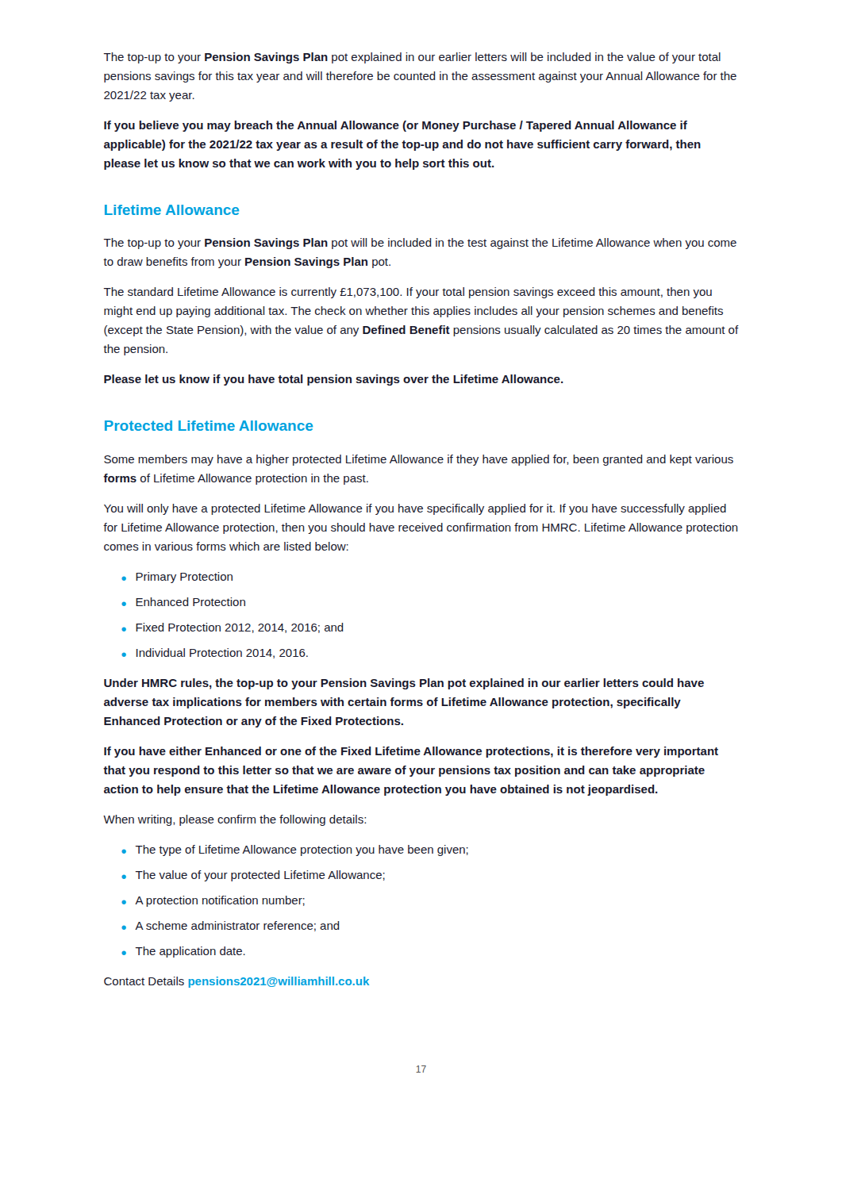The top-up to your Pension Savings Plan pot explained in our earlier letters will be included in the value of your total pensions savings for this tax year and will therefore be counted in the assessment against your Annual Allowance for the 2021/22 tax year.
If you believe you may breach the Annual Allowance (or Money Purchase / Tapered Annual Allowance if applicable) for the 2021/22 tax year as a result of the top-up and do not have sufficient carry forward, then please let us know so that we can work with you to help sort this out.
Lifetime Allowance
The top-up to your Pension Savings Plan pot will be included in the test against the Lifetime Allowance when you come to draw benefits from your Pension Savings Plan pot.
The standard Lifetime Allowance is currently £1,073,100. If your total pension savings exceed this amount, then you might end up paying additional tax. The check on whether this applies includes all your pension schemes and benefits (except the State Pension), with the value of any Defined Benefit pensions usually calculated as 20 times the amount of the pension.
Please let us know if you have total pension savings over the Lifetime Allowance.
Protected Lifetime Allowance
Some members may have a higher protected Lifetime Allowance if they have applied for, been granted and kept various forms of Lifetime Allowance protection in the past.
You will only have a protected Lifetime Allowance if you have specifically applied for it. If you have successfully applied for Lifetime Allowance protection, then you should have received confirmation from HMRC. Lifetime Allowance protection comes in various forms which are listed below:
Primary Protection
Enhanced Protection
Fixed Protection 2012, 2014, 2016; and
Individual Protection 2014, 2016.
Under HMRC rules, the top-up to your Pension Savings Plan pot explained in our earlier letters could have adverse tax implications for members with certain forms of Lifetime Allowance protection, specifically Enhanced Protection or any of the Fixed Protections.
If you have either Enhanced or one of the Fixed Lifetime Allowance protections, it is therefore very important that you respond to this letter so that we are aware of your pensions tax position and can take appropriate action to help ensure that the Lifetime Allowance protection you have obtained is not jeopardised.
When writing, please confirm the following details:
The type of Lifetime Allowance protection you have been given;
The value of your protected Lifetime Allowance;
A protection notification number;
A scheme administrator reference; and
The application date.
Contact Details pensions2021@williamhill.co.uk
17